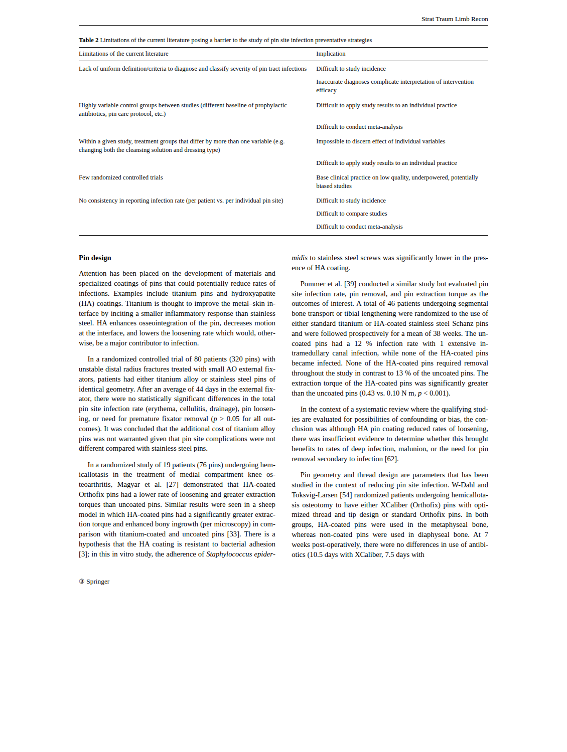Strat Traum Limb Recon
Table 2 Limitations of the current literature posing a barrier to the study of pin site infection preventative strategies
| Limitations of the current literature | Implication |
| --- | --- |
| Lack of uniform definition/criteria to diagnose and classify severity of pin tract infections | Difficult to study incidence |
| | Inaccurate diagnoses complicate interpretation of intervention efficacy |
| Highly variable control groups between studies (different baseline of prophylactic antibiotics, pin care protocol, etc.) | Difficult to apply study results to an individual practice |
| | Difficult to conduct meta-analysis |
| Within a given study, treatment groups that differ by more than one variable (e.g. changing both the cleansing solution and dressing type) | Impossible to discern effect of individual variables |
| | Difficult to apply study results to an individual practice |
| Few randomized controlled trials | Base clinical practice on low quality, underpowered, potentially biased studies |
| No consistency in reporting infection rate (per patient vs. per individual pin site) | Difficult to study incidence |
| | Difficult to compare studies |
| | Difficult to conduct meta-analysis |
Pin design
Attention has been placed on the development of materials and specialized coatings of pins that could potentially reduce rates of infections. Examples include titanium pins and hydroxyapatite (HA) coatings. Titanium is thought to improve the metal–skin interface by inciting a smaller inflammatory response than stainless steel. HA enhances osseointegration of the pin, decreases motion at the interface, and lowers the loosening rate which would, otherwise, be a major contributor to infection.
In a randomized controlled trial of 80 patients (320 pins) with unstable distal radius fractures treated with small AO external fixators, patients had either titanium alloy or stainless steel pins of identical geometry. After an average of 44 days in the external fixator, there were no statistically significant differences in the total pin site infection rate (erythema, cellulitis, drainage), pin loosening, or need for premature fixator removal (p > 0.05 for all outcomes). It was concluded that the additional cost of titanium alloy pins was not warranted given that pin site complications were not different compared with stainless steel pins.
In a randomized study of 19 patients (76 pins) undergoing hemicallotasis in the treatment of medial compartment knee osteoarthritis, Magyar et al. [27] demonstrated that HA-coated Orthofix pins had a lower rate of loosening and greater extraction torques than uncoated pins. Similar results were seen in a sheep model in which HA-coated pins had a significantly greater extraction torque and enhanced bony ingrowth (per microscopy) in comparison with titanium-coated and uncoated pins [33]. There is a hypothesis that the HA coating is resistant to bacterial adhesion [3]; in this in vitro study, the adherence of Staphylococcus epidermidis to stainless steel screws was significantly lower in the presence of HA coating.
Pommer et al. [39] conducted a similar study but evaluated pin site infection rate, pin removal, and pin extraction torque as the outcomes of interest. A total of 46 patients undergoing segmental bone transport or tibial lengthening were randomized to the use of either standard titanium or HA-coated stainless steel Schanz pins and were followed prospectively for a mean of 38 weeks. The uncoated pins had a 12 % infection rate with 1 extensive intramedullary canal infection, while none of the HA-coated pins became infected. None of the HA-coated pins required removal throughout the study in contrast to 13 % of the uncoated pins. The extraction torque of the HA-coated pins was significantly greater than the uncoated pins (0.43 vs. 0.10 N m, p < 0.001).
In the context of a systematic review where the qualifying studies are evaluated for possibilities of confounding or bias, the conclusion was although HA pin coating reduced rates of loosening, there was insufficient evidence to determine whether this brought benefits to rates of deep infection, malunion, or the need for pin removal secondary to infection [62].
Pin geometry and thread design are parameters that has been studied in the context of reducing pin site infection. W-Dahl and Toksvig-Larsen [54] randomized patients undergoing hemicallotasis osteotomy to have either XCaliber (Orthofix) pins with optimized thread and tip design or standard Orthofix pins. In both groups, HA-coated pins were used in the metaphyseal bone, whereas non-coated pins were used in diaphyseal bone. At 7 weeks post-operatively, there were no differences in use of antibiotics (10.5 days with XCaliber, 7.5 days with
③ Springer